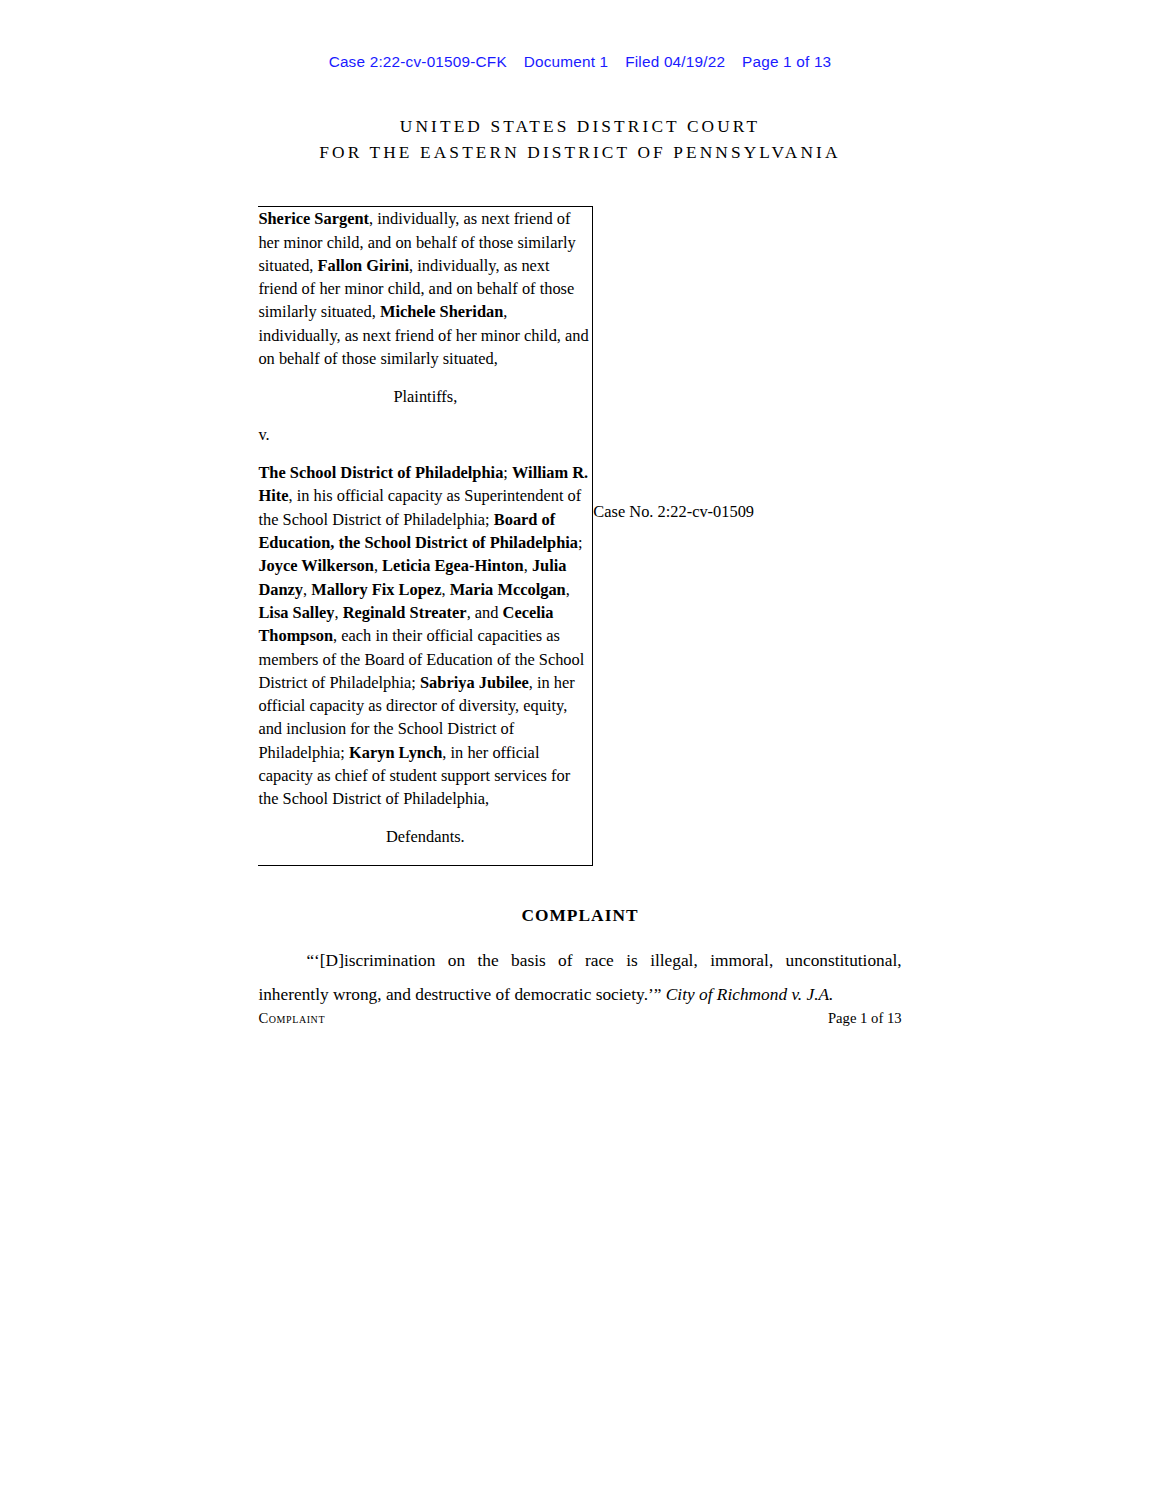Case 2:22-cv-01509-CFK Document 1 Filed 04/19/22 Page 1 of 13
UNITED STATES DISTRICT COURT
FOR THE EASTERN DISTRICT OF PENNSYLVANIA
| Sherice Sargent , individually, as next friend of her minor child, and on behalf of those similarly situated, Fallon Girini , individually, as next friend of her minor child, and on behalf of those similarly situated, Michele Sheridan , individually, as next friend of her minor child, and on behalf of those similarly situated, Plaintiffs, v. The School District of Philadelphia ; William R. Hite , in his official capacity as Superintendent of the School District of Philadelphia; Board of Education, the School District of Philadelphia ; Joyce Wilkerson , Leticia Egea-Hinton , Julia Danzy , Mallory Fix Lopez , Maria Mccolgan , Lisa Salley , Reginald Streater , and Cecelia Thompson , each in their official capacities as members of the Board of Education of the School District of Philadelphia; Sabriya Jubilee , in her official capacity as director of diversity, equity, and inclusion for the School District of Philadelphia; Karyn Lynch , in her official capacity as chief of student support services for the School District of Philadelphia, Defendants. | Case No. 2:22-cv-01509 |
COMPLAINT
“‘[D]iscrimination on the basis of race is illegal, immoral, unconstitutional, inherently wrong, and destructive of democratic society.’” City of Richmond v. J.A.
Complaint
Page 1 of 13